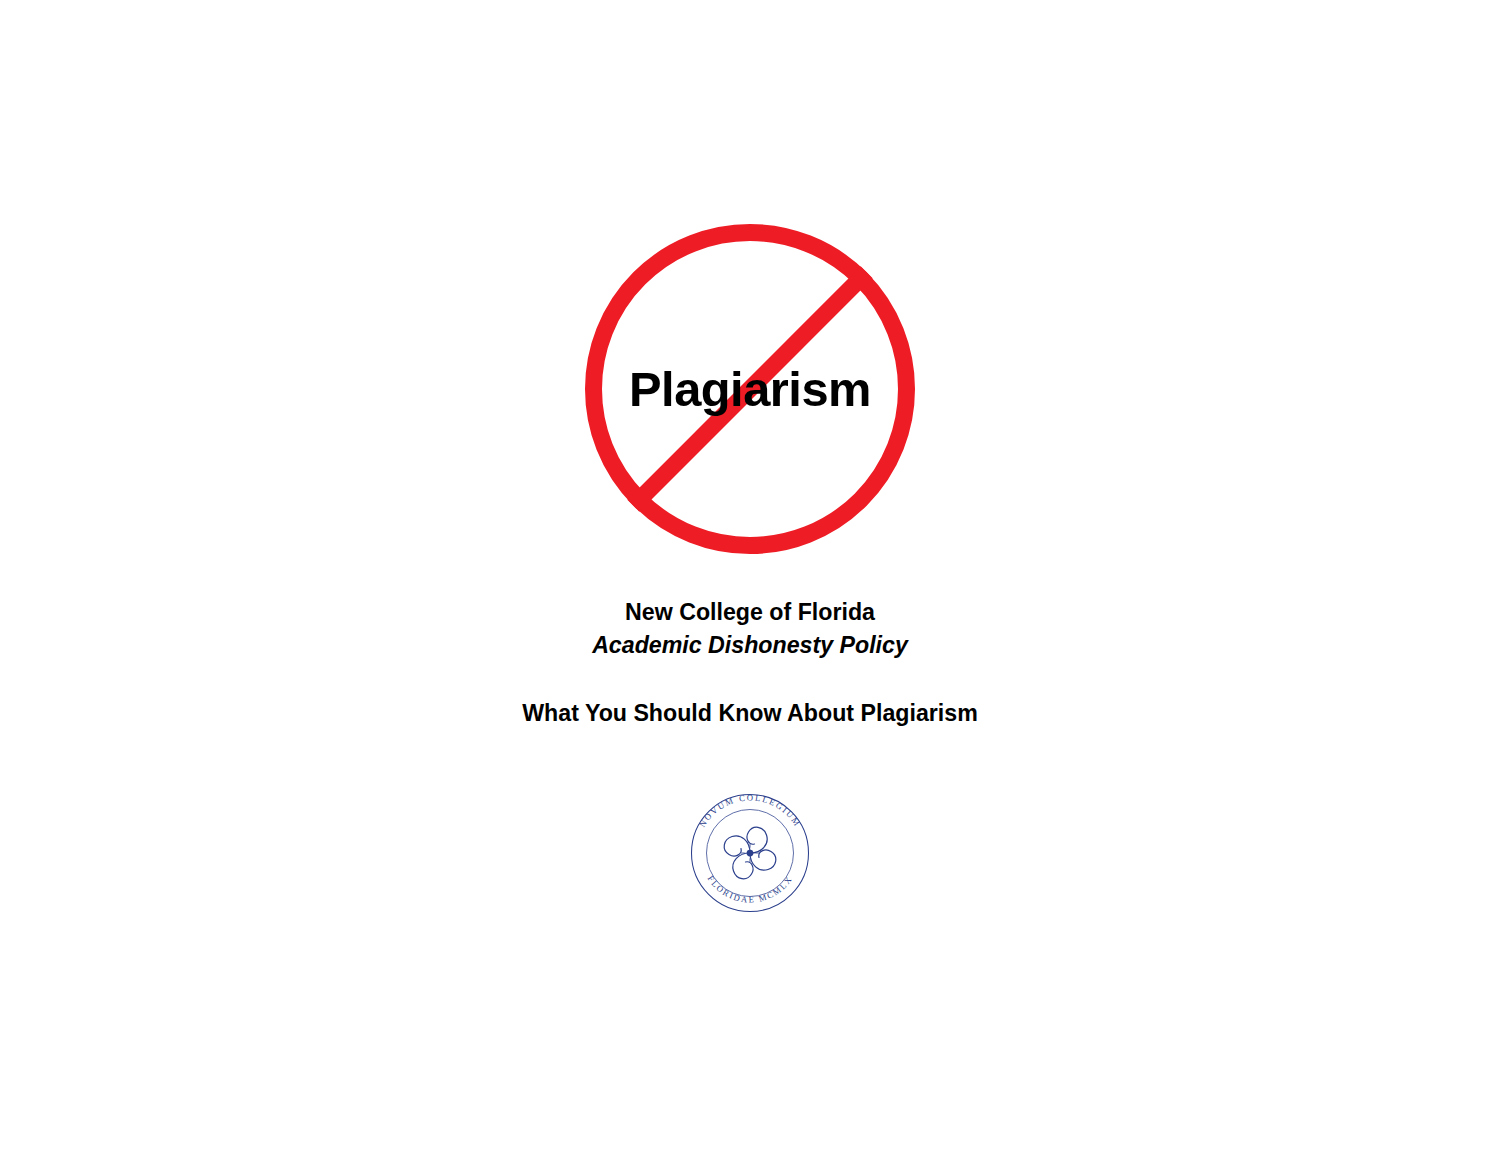Plagiarism
New College of Florida
Academic Dishonesty Policy
What You Should Know About Plagiarism
NOVUM COLLEGIUM FLORIDAE MCMLX